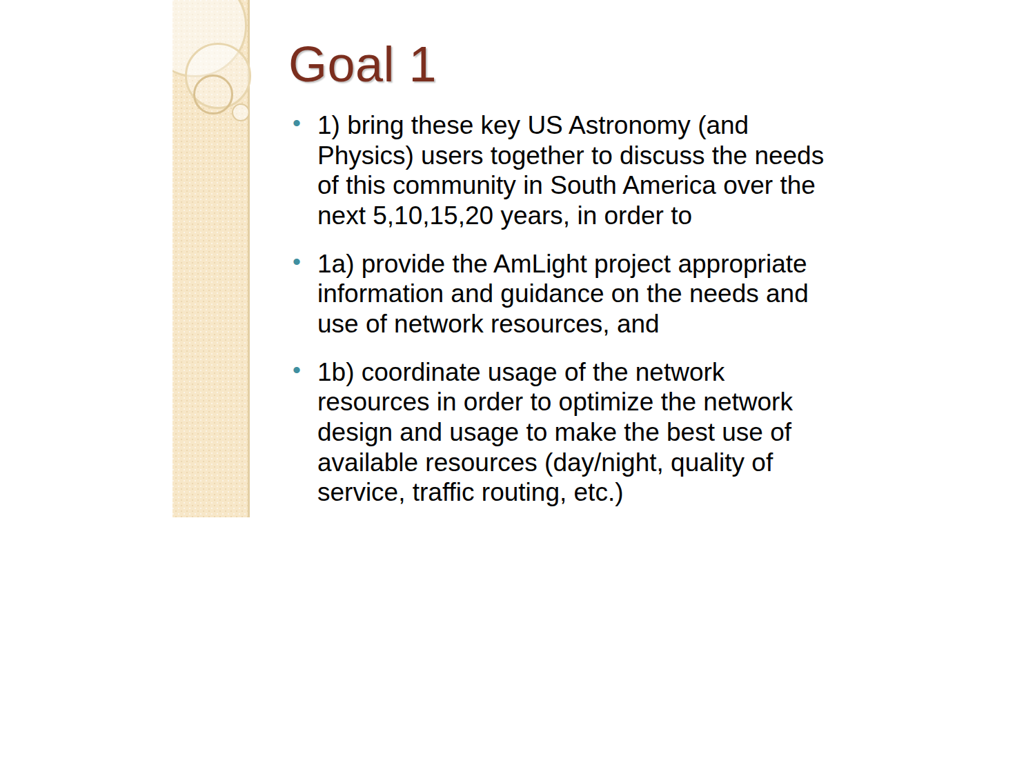Goal 1
1) bring these key US Astronomy (and Physics) users together to discuss the needs of this community in South America over the next 5,10,15,20 years, in order to
1a) provide the AmLight project appropriate information and guidance on the needs and use of network resources, and
1b) coordinate usage of the network resources in order to optimize the network design and usage to make the best use of available resources (day/night, quality of service, traffic routing, etc.)